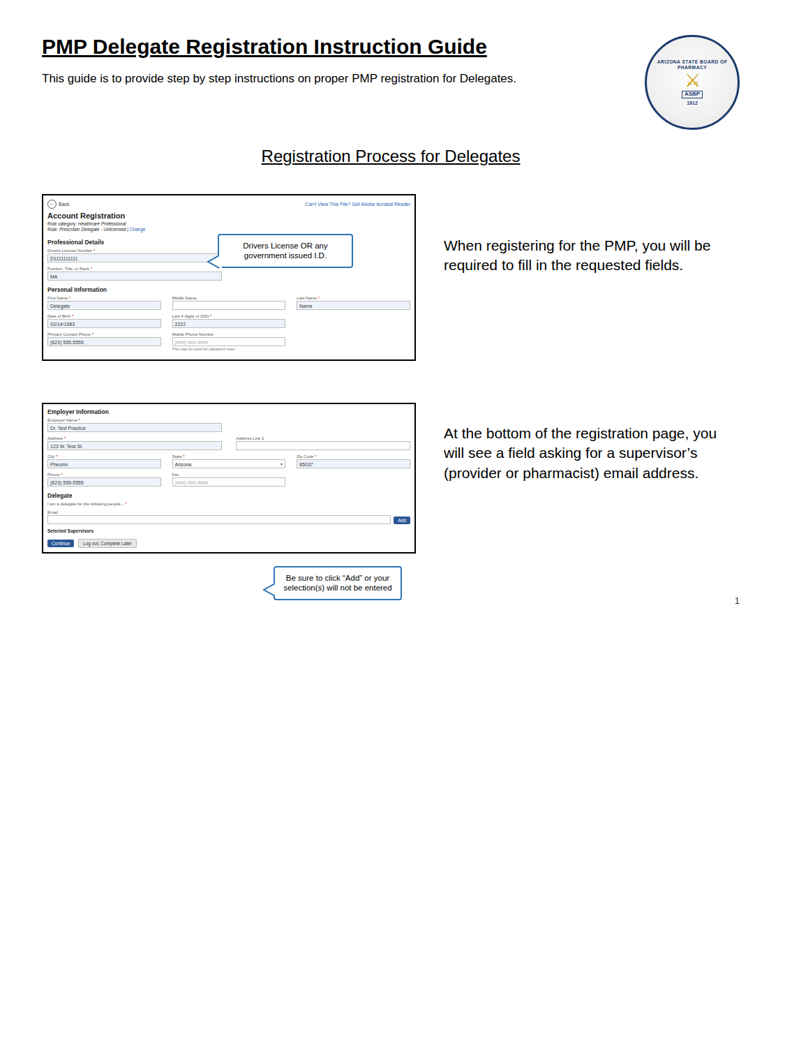ARIZONA STATE BOARD OF PHARMACY
⚔
ASBP
1912
PMP Delegate Registration Instruction Guide
This guide is to provide step by step instructions on proper PMP registration for Delegates.
Registration Process for Delegates
← Back Can't View This File? Get Adobe Acrobat Reader
Account Registration
Role category: Healthcare Professional
Role: Prescriber Delegate - Unlicensed | Change
Professional Details
Drivers License Number *
D1111111111
Position, Title, or Rank *
MA
Personal Information
First Name *
Delegate
Middle Name
Last Name *
Name
Date of Birth *
02/14/1983
Last 4 digits of SSN *
2222
Primary Contact Phone *
(623) 555-5555
Mobile Phone Number
(###) ###-####
This may be used for password reset
Drivers License OR any government issued I.D.
When registering for the PMP, you will be required to fill in the requested fields.
Employer Information
Employer Name *
Dr. Test Practice
Address *
123 W. Test St.
Address Line 2
City *
Pheonix
State *
Arizona
Zip Code *
85037
Phone *
(623) 555-5555
Fax
(###) ###-####
Delegate
I am a delegate for the following people... *
Email
Add
Selected Supervisors
Continue Log out, Complete Later
Be sure to click “Add” or your selection(s) will not be entered
At the bottom of the registration page, you will see a field asking for a supervisor’s (provider or pharmacist) email address.
1